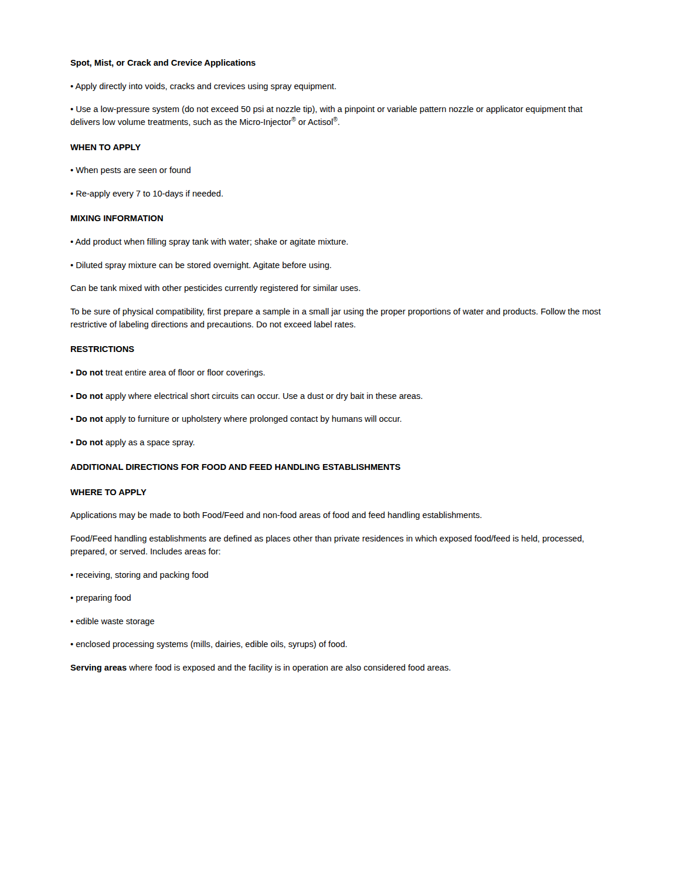Spot, Mist, or Crack and Crevice Applications
• Apply directly into voids, cracks and crevices using spray equipment.
• Use a low-pressure system (do not exceed 50 psi at nozzle tip), with a pinpoint or variable pattern nozzle or applicator equipment that delivers low volume treatments, such as the Micro-Injector® or Actisol®.
WHEN TO APPLY
• When pests are seen or found
• Re-apply every 7 to 10-days if needed.
MIXING INFORMATION
• Add product when filling spray tank with water; shake or agitate mixture.
• Diluted spray mixture can be stored overnight. Agitate before using.
Can be tank mixed with other pesticides currently registered for similar uses.
To be sure of physical compatibility, first prepare a sample in a small jar using the proper proportions of water and products. Follow the most restrictive of labeling directions and precautions. Do not exceed label rates.
RESTRICTIONS
• Do not treat entire area of floor or floor coverings.
• Do not apply where electrical short circuits can occur. Use a dust or dry bait in these areas.
• Do not apply to furniture or upholstery where prolonged contact by humans will occur.
• Do not apply as a space spray.
ADDITIONAL DIRECTIONS FOR FOOD AND FEED HANDLING ESTABLISHMENTS
WHERE TO APPLY
Applications may be made to both Food/Feed and non-food areas of food and feed handling establishments.
Food/Feed handling establishments are defined as places other than private residences in which exposed food/feed is held, processed, prepared, or served. Includes areas for:
• receiving, storing and packing food
• preparing food
• edible waste storage
• enclosed processing systems (mills, dairies, edible oils, syrups) of food.
Serving areas where food is exposed and the facility is in operation are also considered food areas.